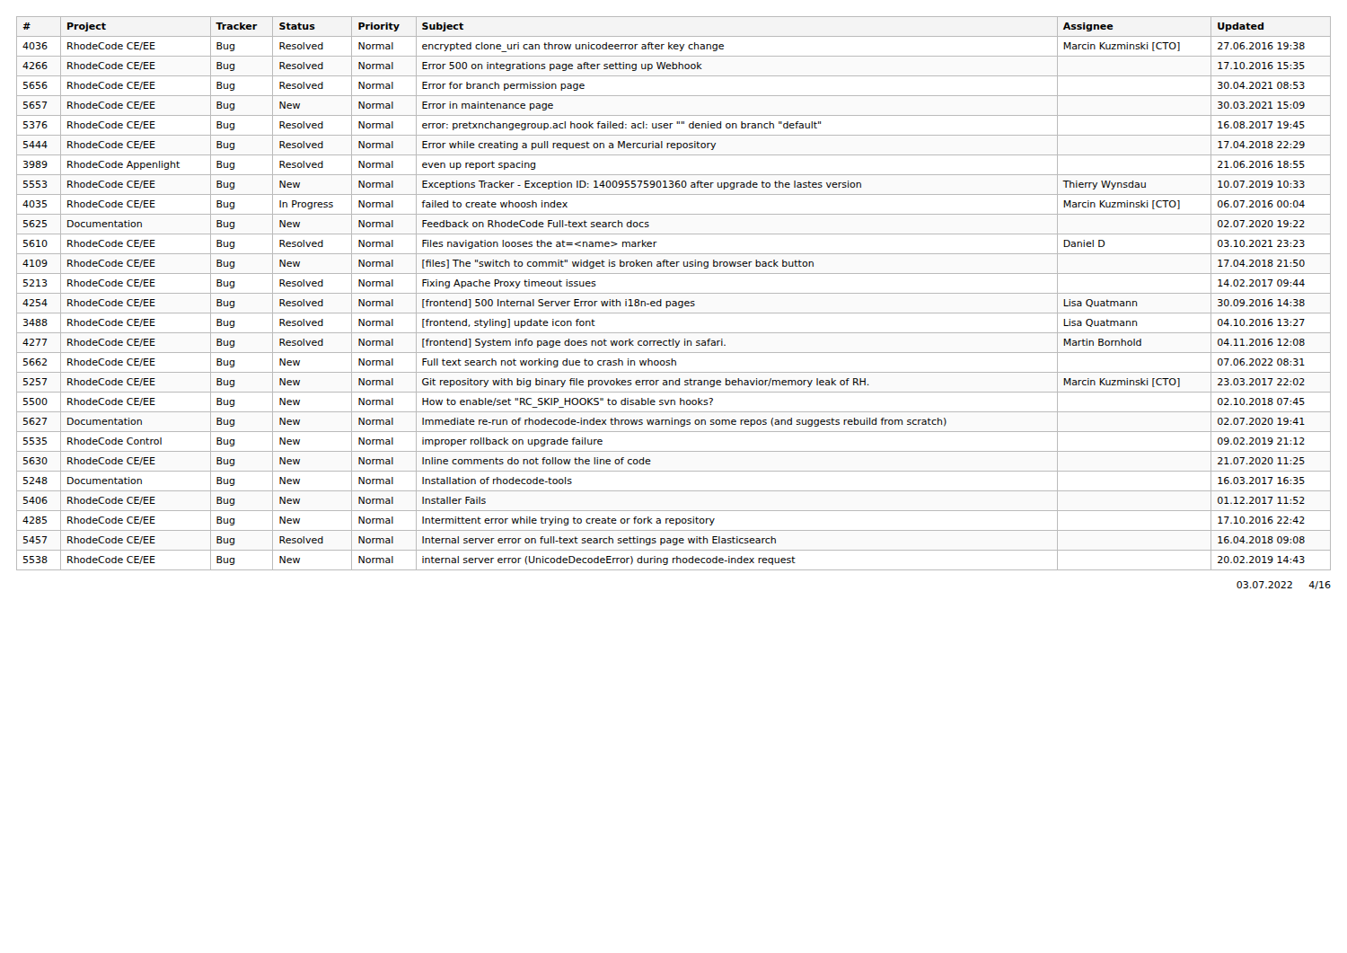Issue tracker export
| # | Project | Tracker | Status | Priority | Subject | Assignee | Updated |
| --- | --- | --- | --- | --- | --- | --- | --- |
| 4036 | RhodeCode CE/EE | Bug | Resolved | Normal | encrypted clone_uri can throw unicodeerror after key change | Marcin Kuzminski [CTO] | 27.06.2016 19:38 |
| 4266 | RhodeCode CE/EE | Bug | Resolved | Normal | Error 500 on integrations page after setting up Webhook | | 17.10.2016 15:35 |
| 5656 | RhodeCode CE/EE | Bug | Resolved | Normal | Error for branch permission page | | 30.04.2021 08:53 |
| 5657 | RhodeCode CE/EE | Bug | New | Normal | Error in maintenance page | | 30.03.2021 15:09 |
| 5376 | RhodeCode CE/EE | Bug | Resolved | Normal | error: pretxnchangegroup.acl hook failed: acl: user "" denied on branch "default" | | 16.08.2017 19:45 |
| 5444 | RhodeCode CE/EE | Bug | Resolved | Normal | Error while creating a pull request on a Mercurial repository | | 17.04.2018 22:29 |
| 3989 | RhodeCode Appenlight | Bug | Resolved | Normal | even up report spacing | | 21.06.2016 18:55 |
| 5553 | RhodeCode CE/EE | Bug | New | Normal | Exceptions Tracker - Exception ID: 140095575901360 after upgrade to the lastes version | Thierry Wynsdau | 10.07.2019 10:33 |
| 4035 | RhodeCode CE/EE | Bug | In Progress | Normal | failed to create whoosh index | Marcin Kuzminski [CTO] | 06.07.2016 00:04 |
| 5625 | Documentation | Bug | New | Normal | Feedback on RhodeCode Full-text search docs | | 02.07.2020 19:22 |
| 5610 | RhodeCode CE/EE | Bug | Resolved | Normal | Files navigation looses the at=<name> marker | Daniel D | 03.10.2021 23:23 |
| 4109 | RhodeCode CE/EE | Bug | New | Normal | [files] The "switch to commit" widget is broken after using browser back button | | 17.04.2018 21:50 |
| 5213 | RhodeCode CE/EE | Bug | Resolved | Normal | Fixing Apache Proxy timeout issues | | 14.02.2017 09:44 |
| 4254 | RhodeCode CE/EE | Bug | Resolved | Normal | [frontend] 500 Internal Server Error with i18n-ed pages | Lisa Quatmann | 30.09.2016 14:38 |
| 3488 | RhodeCode CE/EE | Bug | Resolved | Normal | [frontend, styling] update icon font | Lisa Quatmann | 04.10.2016 13:27 |
| 4277 | RhodeCode CE/EE | Bug | Resolved | Normal | [frontend] System info page does not work correctly in safari. | Martin Bornhold | 04.11.2016 12:08 |
| 5662 | RhodeCode CE/EE | Bug | New | Normal | Full text search not working due to crash in whoosh | | 07.06.2022 08:31 |
| 5257 | RhodeCode CE/EE | Bug | New | Normal | Git repository with big binary file provokes error and strange behavior/memory leak of RH. | Marcin Kuzminski [CTO] | 23.03.2017 22:02 |
| 5500 | RhodeCode CE/EE | Bug | New | Normal | How to enable/set "RC_SKIP_HOOKS" to disable svn hooks? | | 02.10.2018 07:45 |
| 5627 | Documentation | Bug | New | Normal | Immediate re-run of rhodecode-index throws warnings on some repos (and suggests rebuild from scratch) | | 02.07.2020 19:41 |
| 5535 | RhodeCode Control | Bug | New | Normal | improper rollback on upgrade failure | | 09.02.2019 21:12 |
| 5630 | RhodeCode CE/EE | Bug | New | Normal | Inline comments do not follow the line of code | | 21.07.2020 11:25 |
| 5248 | Documentation | Bug | New | Normal | Installation of rhodecode-tools | | 16.03.2017 16:35 |
| 5406 | RhodeCode CE/EE | Bug | New | Normal | Installer Fails | | 01.12.2017 11:52 |
| 4285 | RhodeCode CE/EE | Bug | New | Normal | Intermittent error while trying to create or fork a repository | | 17.10.2016 22:42 |
| 5457 | RhodeCode CE/EE | Bug | Resolved | Normal | Internal server error on full-text search settings page with Elasticsearch | | 16.04.2018 09:08 |
| 5538 | RhodeCode CE/EE | Bug | New | Normal | internal server error (UnicodeDecodeError) during rhodecode-index request | | 20.02.2019 14:43 |
03.07.2022 4/16